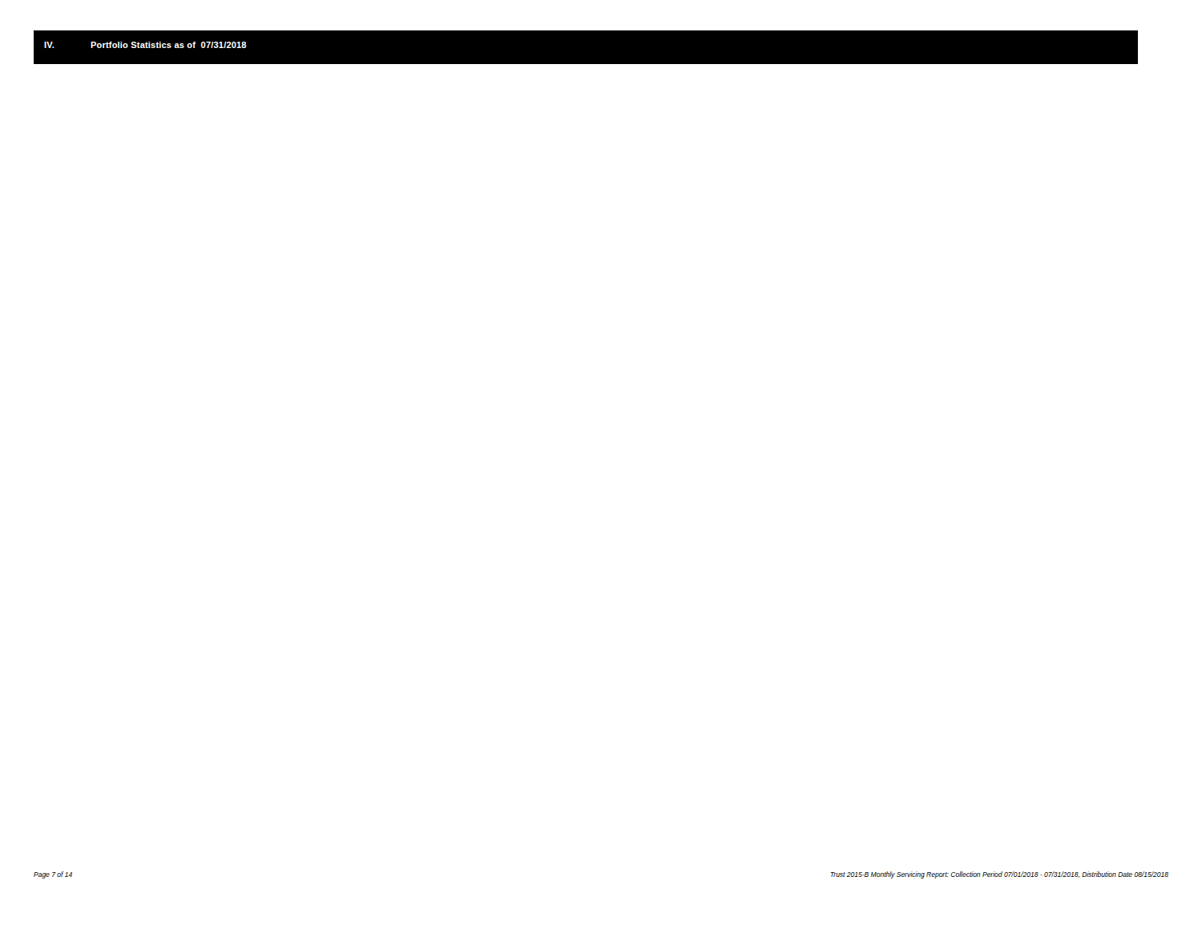IV.
Portfolio Statistics as of 07/31/2018
Page 7 of 14
Trust 2015-B Monthly Servicing Report: Collection Period 07/01/2018 - 07/31/2018, Distribution Date 08/15/2018